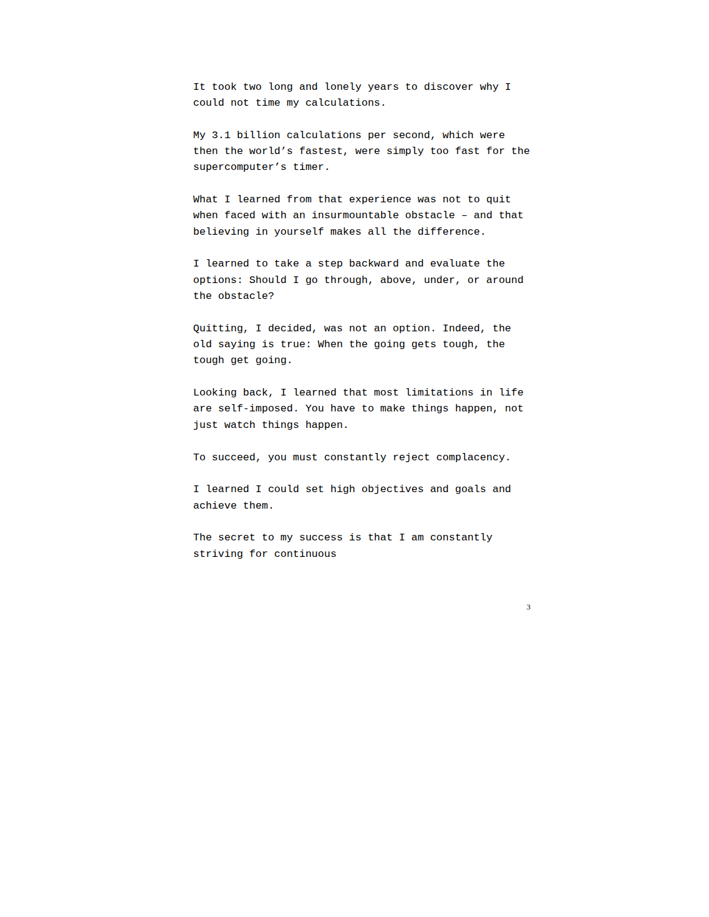It took two long and lonely years to discover why I could not time my calculations.
My 3.1 billion calculations per second, which were then the world’s fastest, were simply too fast for the supercomputer’s timer.
What I learned from that experience was not to quit when faced with an insurmountable obstacle – and that believing in yourself makes all the difference.
I learned to take a step backward and evaluate the options: Should I go through, above, under, or around the obstacle?
Quitting, I decided, was not an option. Indeed, the old saying is true: When the going gets tough, the tough get going.
Looking back, I learned that most limitations in life are self-imposed. You have to make things happen, not just watch things happen.
To succeed, you must constantly reject complacency.
I learned I could set high objectives and goals and achieve them.
The secret to my success is that I am constantly striving for continuous
3